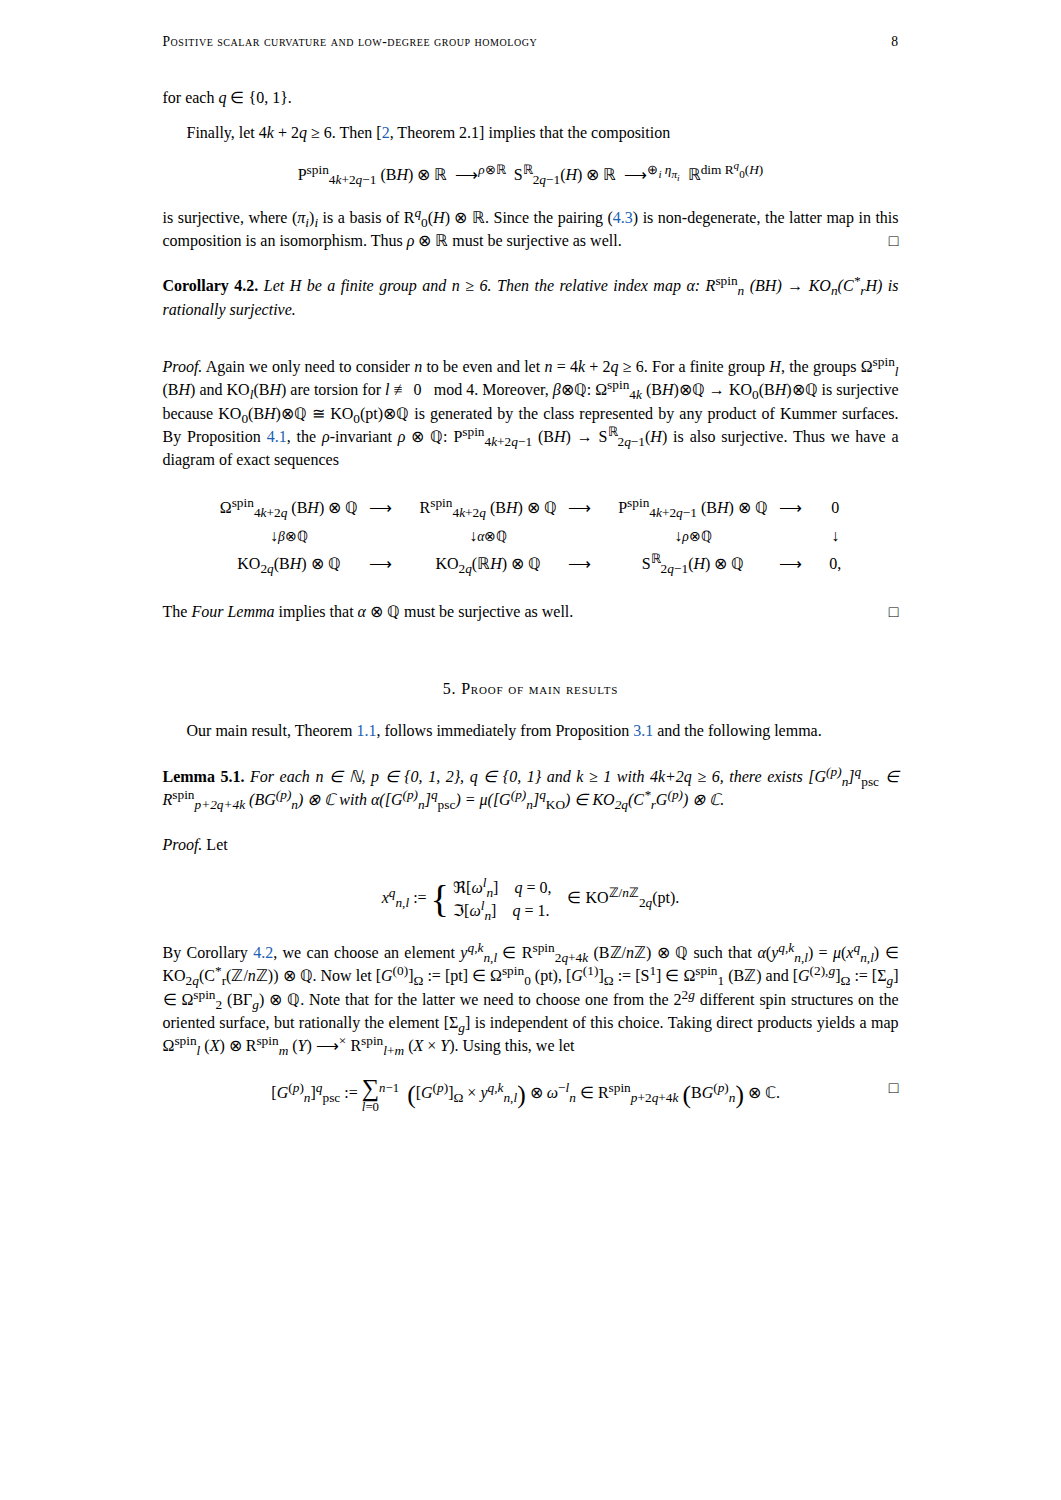Positive scalar curvature and low-degree group homology 8
for each q ∈ {0, 1}.
Finally, let 4k + 2q ≥ 6. Then [2, Theorem 2.1] implies that the composition
Pspin4k+2q−1 (BH) ⊗ ℝ ⟶ρ⊗ℝ Sℝ2q−1(H) ⊗ ℝ ⟶⊕i ηπi ℝdim Rq0(H)
is surjective, where (πi)i is a basis of Rq0(H) ⊗ ℝ. Since the pairing (4.3) is non-degenerate, the latter map in this composition is an isomorphism. Thus ρ ⊗ ℝ must be surjective as well. □
Corollary 4.2. Let H be a finite group and n ≥ 6. Then the relative index map α: Rspinn (BH) → KOn(C*rH) is rationally surjective.
Proof. Again we only need to consider n to be even and let n = 4k + 2q ≥ 6. For a finite group H, the groups Ωspinl (BH) and KOl(BH) are torsion for l ≢ 0 mod 4. Moreover, β⊗ℚ: Ωspin4k (BH)⊗ℚ → KO0(BH)⊗ℚ is surjective because KO0(BH)⊗ℚ ≅ KO0(pt)⊗ℚ is generated by the class represented by any product of Kummer surfaces. By Proposition 4.1, the ρ-invariant ρ ⊗ ℚ: Pspin4k+2q−1 (BH) → Sℝ2q−1(H) is also surjective. Thus we have a diagram of exact sequences
| Ω spin 4 k +2 q (B H ) ⊗ ℚ | ⟶ | R spin 4 k +2 q (B H ) ⊗ ℚ | ⟶ | P spin 4 k +2 q −1 (B H ) ⊗ ℚ | ⟶ | 0 |
| ↓ β ⊗ℚ | | ↓ α ⊗ℚ | | ↓ ρ ⊗ℚ | | ↓ |
| KO 2 q (B H ) ⊗ ℚ | ⟶ | KO 2 q (ℝ H ) ⊗ ℚ | ⟶ | S ℝ 2 q −1 ( H ) ⊗ ℚ | ⟶ | 0, |
The Four Lemma implies that α ⊗ ℚ must be surjective as well. □
5. Proof of main results
Our main result, Theorem 1.1, follows immediately from Proposition 3.1 and the following lemma.
Lemma 5.1. For each n ∈ ℕ, p ∈ {0, 1, 2}, q ∈ {0, 1} and k ≥ 1 with 4k+2q ≥ 6, there exists [G(p)n]qpsc ∈ Rspinp+2q+4k (BG(p)n) ⊗ ℂ with α([G(p)n]qpsc) = μ([G(p)n]qKO) ∈ KO2q(C*rG(p)) ⊗ ℂ.
Proof. Let
xqn,l := { ℜ[ωln] q = 0, ℑ[ωln] q = 1. ∈ KOℤ/n ℤ2q(pt).
By Corollary 4.2, we can choose an element yq,kn,l ∈ Rspin2q+4k (Bℤ/n ℤ) ⊗ ℚ such that α(yq,kn,l) = μ(xqn,l) ∈ KO2q(C*r(ℤ/n ℤ)) ⊗ ℚ. Now let [G(0)]Ω := [pt] ∈ Ωspin0 (pt), [G(1)]Ω := [S1] ∈ Ωspin1 (Bℤ) and [G(2),g]Ω := [Σg] ∈ Ωspin2 (BΓg) ⊗ ℚ. Note that for the latter we need to choose one from the 22g different spin structures on the oriented surface, but rationally the element [Σg] is independent of this choice. Taking direct products yields a map Ωspinl (X) ⊗ Rspinm (Y) ⟶× Rspinl+m (X × Y). Using this, we let
[G(p)n]qpsc := ∑l=0n−1 ([G(p)]Ω × yq,kn,l) ⊗ ω−ln ∈ Rspinp+2q+4k (BG(p)n) ⊗ ℂ. □